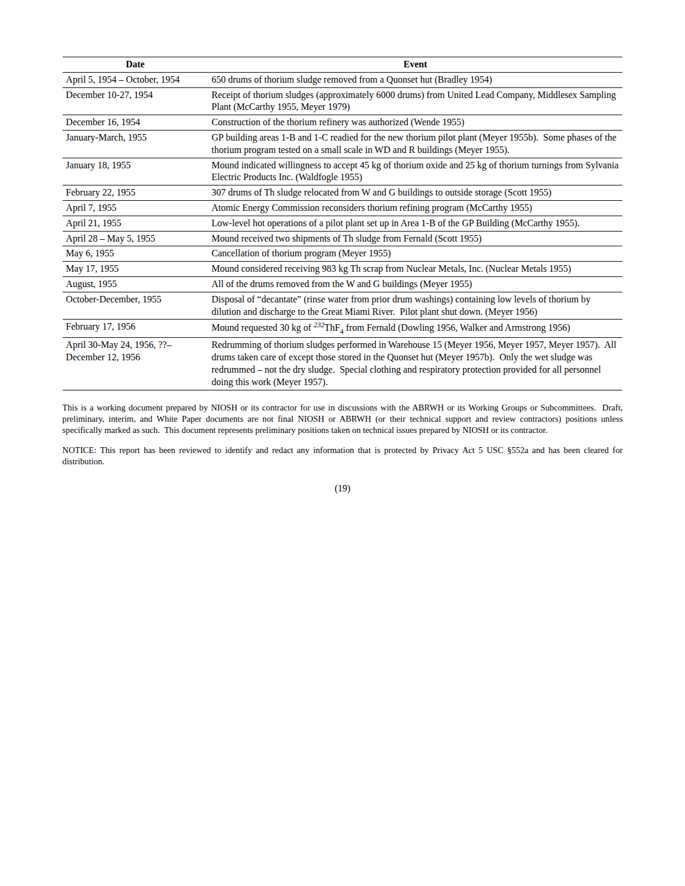| Date | Event |
| --- | --- |
| April 5, 1954 – October, 1954 | 650 drums of thorium sludge removed from a Quonset hut (Bradley 1954) |
| December 10-27, 1954 | Receipt of thorium sludges (approximately 6000 drums) from United Lead Company, Middlesex Sampling Plant (McCarthy 1955, Meyer 1979) |
| December 16, 1954 | Construction of the thorium refinery was authorized (Wende 1955) |
| January-March, 1955 | GP building areas 1-B and 1-C readied for the new thorium pilot plant (Meyer 1955b). Some phases of the thorium program tested on a small scale in WD and R buildings (Meyer 1955). |
| January 18, 1955 | Mound indicated willingness to accept 45 kg of thorium oxide and 25 kg of thorium turnings from Sylvania Electric Products Inc. (Waldfogle 1955) |
| February 22, 1955 | 307 drums of Th sludge relocated from W and G buildings to outside storage (Scott 1955) |
| April 7, 1955 | Atomic Energy Commission reconsiders thorium refining program (McCarthy 1955) |
| April 21, 1955 | Low-level hot operations of a pilot plant set up in Area 1-B of the GP Building (McCarthy 1955). |
| April 28 – May 5, 1955 | Mound received two shipments of Th sludge from Fernald (Scott 1955) |
| May 6, 1955 | Cancellation of thorium program (Meyer 1955) |
| May 17, 1955 | Mound considered receiving 983 kg Th scrap from Nuclear Metals, Inc. (Nuclear Metals 1955) |
| August, 1955 | All of the drums removed from the W and G buildings (Meyer 1955) |
| October-December, 1955 | Disposal of “decantate” (rinse water from prior drum washings) containing low levels of thorium by dilution and discharge to the Great Miami River. Pilot plant shut down. (Meyer 1956) |
| February 17, 1956 | Mound requested 30 kg of 232 ThF 4 from Fernald (Dowling 1956, Walker and Armstrong 1956) |
| April 30-May 24, 1956, ??–December 12, 1956 | Redrumming of thorium sludges performed in Warehouse 15 (Meyer 1956, Meyer 1957, Meyer 1957). All drums taken care of except those stored in the Quonset hut (Meyer 1957b). Only the wet sludge was redrummed – not the dry sludge. Special clothing and respiratory protection provided for all personnel doing this work (Meyer 1957). |
This is a working document prepared by NIOSH or its contractor for use in discussions with the ABRWH or its Working Groups or Subcommittees. Draft, preliminary, interim, and White Paper documents are not final NIOSH or ABRWH (or their technical support and review contractors) positions unless specifically marked as such. This document represents preliminary positions taken on technical issues prepared by NIOSH or its contractor.
NOTICE: This report has been reviewed to identify and redact any information that is protected by Privacy Act 5 USC §552a and has been cleared for distribution.
(19)